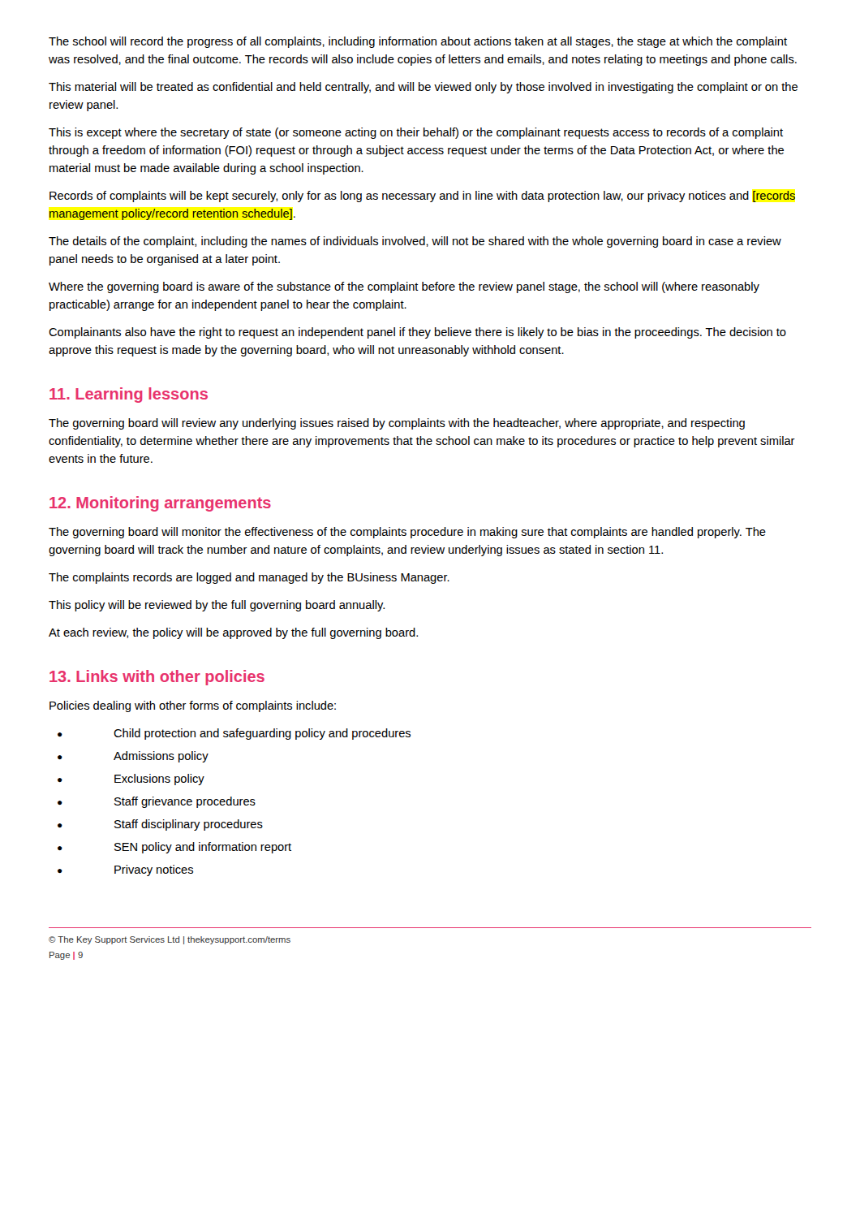The school will record the progress of all complaints, including information about actions taken at all stages, the stage at which the complaint was resolved, and the final outcome. The records will also include copies of letters and emails, and notes relating to meetings and phone calls.
This material will be treated as confidential and held centrally, and will be viewed only by those involved in investigating the complaint or on the review panel.
This is except where the secretary of state (or someone acting on their behalf) or the complainant requests access to records of a complaint through a freedom of information (FOI) request or through a subject access request under the terms of the Data Protection Act, or where the material must be made available during a school inspection.
Records of complaints will be kept securely, only for as long as necessary and in line with data protection law, our privacy notices and [records management policy/record retention schedule].
The details of the complaint, including the names of individuals involved, will not be shared with the whole governing board in case a review panel needs to be organised at a later point.
Where the governing board is aware of the substance of the complaint before the review panel stage, the school will (where reasonably practicable) arrange for an independent panel to hear the complaint.
Complainants also have the right to request an independent panel if they believe there is likely to be bias in the proceedings. The decision to approve this request is made by the governing board, who will not unreasonably withhold consent.
11. Learning lessons
The governing board will review any underlying issues raised by complaints with the headteacher, where appropriate, and respecting confidentiality, to determine whether there are any improvements that the school can make to its procedures or practice to help prevent similar events in the future.
12. Monitoring arrangements
The governing board will monitor the effectiveness of the complaints procedure in making sure that complaints are handled properly. The governing board will track the number and nature of complaints, and review underlying issues as stated in section 11.
The complaints records are logged and managed by the BUsiness Manager.
This policy will be reviewed by the full governing board annually.
At each review, the policy will be approved by the full governing board.
13. Links with other policies
Policies dealing with other forms of complaints include:
Child protection and safeguarding policy and procedures
Admissions policy
Exclusions policy
Staff grievance procedures
Staff disciplinary procedures
SEN policy and information report
Privacy notices
© The Key Support Services Ltd | thekeysupport.com/terms
Page | 9